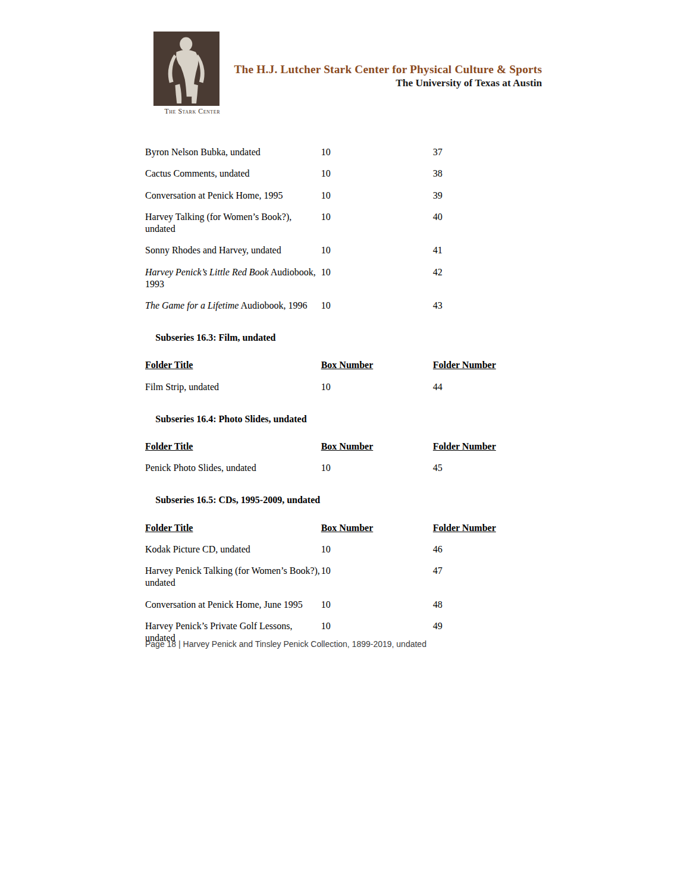The Stark Center
The H.J. Lutcher Stark Center for Physical Culture & Sports
The University of Texas at Austin
| Byron Nelson Bubka, undated | 10 | 37 |
| Cactus Comments, undated | 10 | 38 |
| Conversation at Penick Home, 1995 | 10 | 39 |
| Harvey Talking (for Women’s Book?), undated | 10 | 40 |
| Sonny Rhodes and Harvey, undated | 10 | 41 |
| Harvey Penick’s Little Red Book Audiobook, 1993 | 10 | 42 |
| The Game for a Lifetime Audiobook, 1996 | 10 | 43 |
Subseries 16.3: Film, undated
| Folder Title | Box Number | Folder Number |
| Film Strip, undated | 10 | 44 |
Subseries 16.4: Photo Slides, undated
| Folder Title | Box Number | Folder Number |
| Penick Photo Slides, undated | 10 | 45 |
Subseries 16.5: CDs, 1995-2009, undated
| Folder Title | Box Number | Folder Number |
| Kodak Picture CD, undated | 10 | 46 |
| Harvey Penick Talking (for Women’s Book?), undated | 10 | 47 |
| Conversation at Penick Home, June 1995 | 10 | 48 |
| Harvey Penick’s Private Golf Lessons, undated | 10 | 49 |
Page 18 | Harvey Penick and Tinsley Penick Collection, 1899-2019, undated